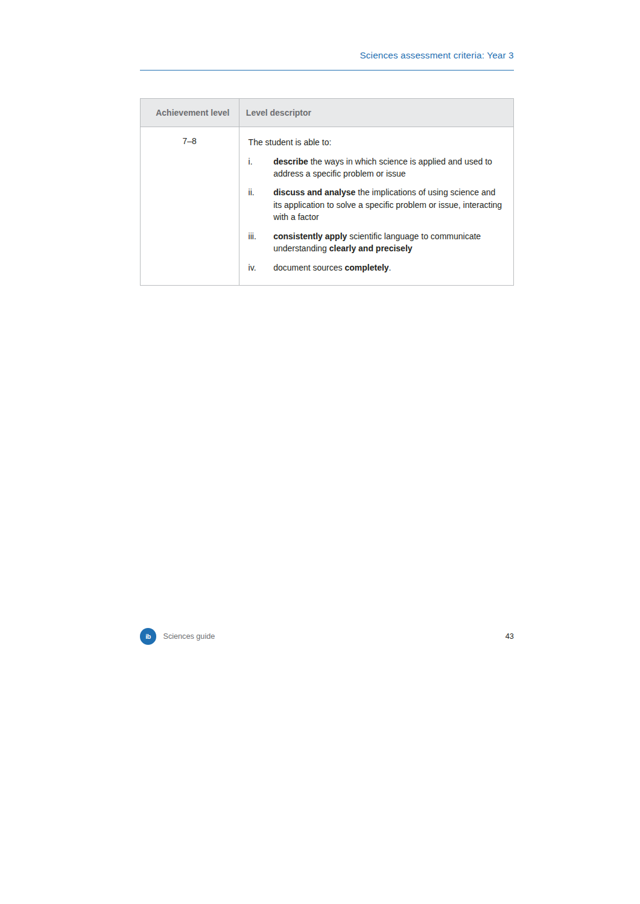Sciences assessment criteria: Year 3
| Achievement level | Level descriptor |
| --- | --- |
| 7–8 | The student is able to: i. describe the ways in which science is applied and used to address a specific problem or issue ii. discuss and analyse the implications of using science and its application to solve a specific problem or issue, interacting with a factor iii. consistently apply scientific language to communicate understanding clearly and precisely iv. document sources completely . |
ib Sciences guide 43